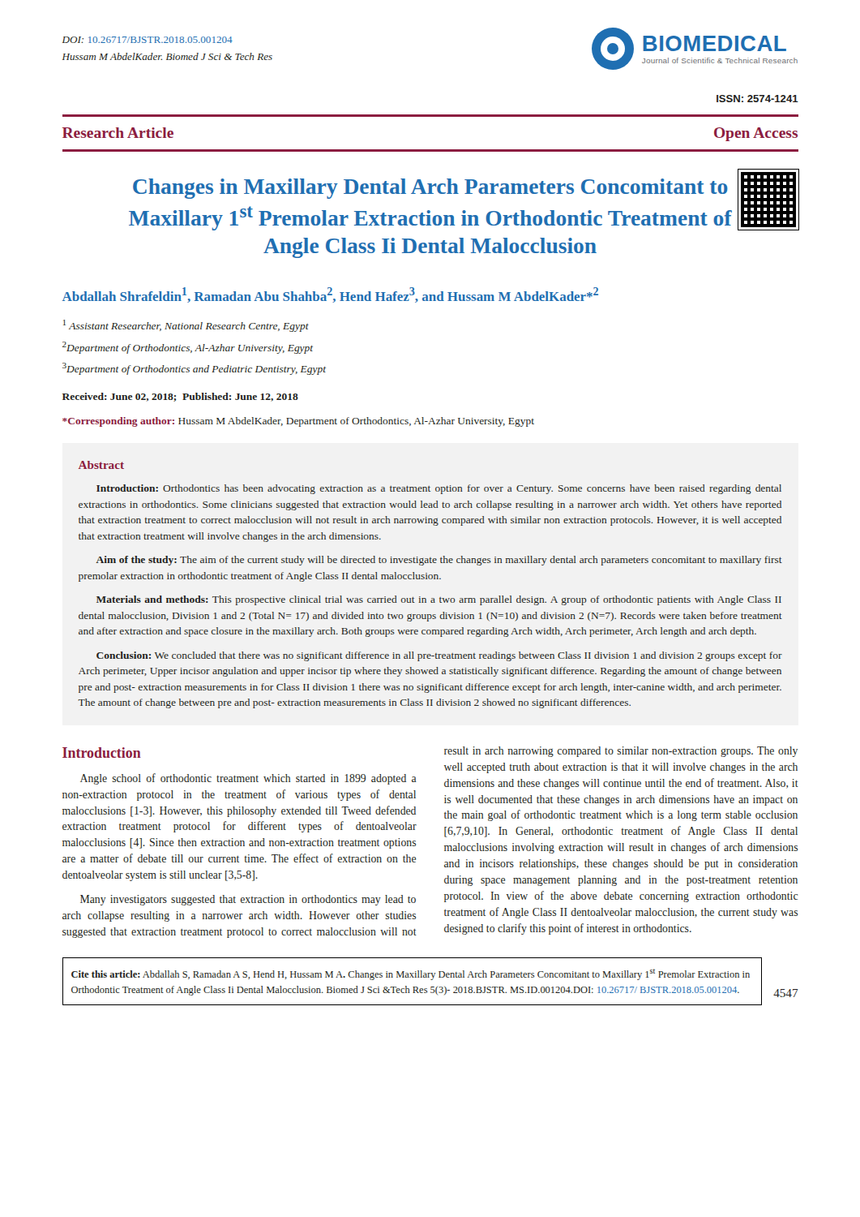DOI: 10.26717/BJSTR.2018.05.001204
Hussam M AbdelKader. Biomed J Sci & Tech Res
BIOMEDICAL Journal of Scientific & Technical Research
ISSN: 2574-1241
Research Article Open Access
Changes in Maxillary Dental Arch Parameters Concomitant to Maxillary 1st Premolar Extraction in Orthodontic Treatment of Angle Class Ii Dental Malocclusion
Abdallah Shrafeldin1, Ramadan Abu Shahba2, Hend Hafez3, and Hussam M AbdelKader*2
1 Assistant Researcher, National Research Centre, Egypt
2Department of Orthodontics, Al-Azhar University, Egypt
3Department of Orthodontics and Pediatric Dentistry, Egypt
Received: June 02, 2018; Published: June 12, 2018
*Corresponding author: Hussam M AbdelKader, Department of Orthodontics, Al-Azhar University, Egypt
Abstract
Introduction: Orthodontics has been advocating extraction as a treatment option for over a Century. Some concerns have been raised regarding dental extractions in orthodontics. Some clinicians suggested that extraction would lead to arch collapse resulting in a narrower arch width. Yet others have reported that extraction treatment to correct malocclusion will not result in arch narrowing compared with similar non extraction protocols. However, it is well accepted that extraction treatment will involve changes in the arch dimensions.
Aim of the study: The aim of the current study will be directed to investigate the changes in maxillary dental arch parameters concomitant to maxillary first premolar extraction in orthodontic treatment of Angle Class II dental malocclusion.
Materials and methods: This prospective clinical trial was carried out in a two arm parallel design. A group of orthodontic patients with Angle Class II dental malocclusion, Division 1 and 2 (Total N= 17) and divided into two groups division 1 (N=10) and division 2 (N=7). Records were taken before treatment and after extraction and space closure in the maxillary arch. Both groups were compared regarding Arch width, Arch perimeter, Arch length and arch depth.
Conclusion: We concluded that there was no significant difference in all pre-treatment readings between Class II division 1 and division 2 groups except for Arch perimeter, Upper incisor angulation and upper incisor tip where they showed a statistically significant difference. Regarding the amount of change between pre and post- extraction measurements in for Class II division 1 there was no significant difference except for arch length, inter-canine width, and arch perimeter. The amount of change between pre and post- extraction measurements in Class II division 2 showed no significant differences.
Introduction
Angle school of orthodontic treatment which started in 1899 adopted a non-extraction protocol in the treatment of various types of dental malocclusions [1-3]. However, this philosophy extended till Tweed defended extraction treatment protocol for different types of dentoalveolar malocclusions [4]. Since then extraction and non-extraction treatment options are a matter of debate till our current time. The effect of extraction on the dentoalveolar system is still unclear [3,5-8].
Many investigators suggested that extraction in orthodontics may lead to arch collapse resulting in a narrower arch width. However other studies suggested that extraction treatment protocol to correct malocclusion will not result in arch narrowing compared to similar non-extraction groups. The only well accepted truth about extraction is that it will involve changes in the arch dimensions and these changes will continue until the end of treatment. Also, it is well documented that these changes in arch dimensions have an impact on the main goal of orthodontic treatment which is a long term stable occlusion [6,7,9,10]. In General, orthodontic treatment of Angle Class II dental malocclusions involving extraction will result in changes of arch dimensions and in incisors relationships, these changes should be put in consideration during space management planning and in the post-treatment retention protocol. In view of the above debate concerning extraction orthodontic treatment of Angle Class II dentoalveolar malocclusion, the current study was designed to clarify this point of interest in orthodontics.
Cite this article: Abdallah S, Ramadan A S, Hend H, Hussam M A. Changes in Maxillary Dental Arch Parameters Concomitant to Maxillary 1st Premolar Extraction in Orthodontic Treatment of Angle Class Ii Dental Malocclusion. Biomed J Sci &Tech Res 5(3)- 2018.BJSTR. MS.ID.001204.DOI: 10.26717/ BJSTR.2018.05.001204.
4547